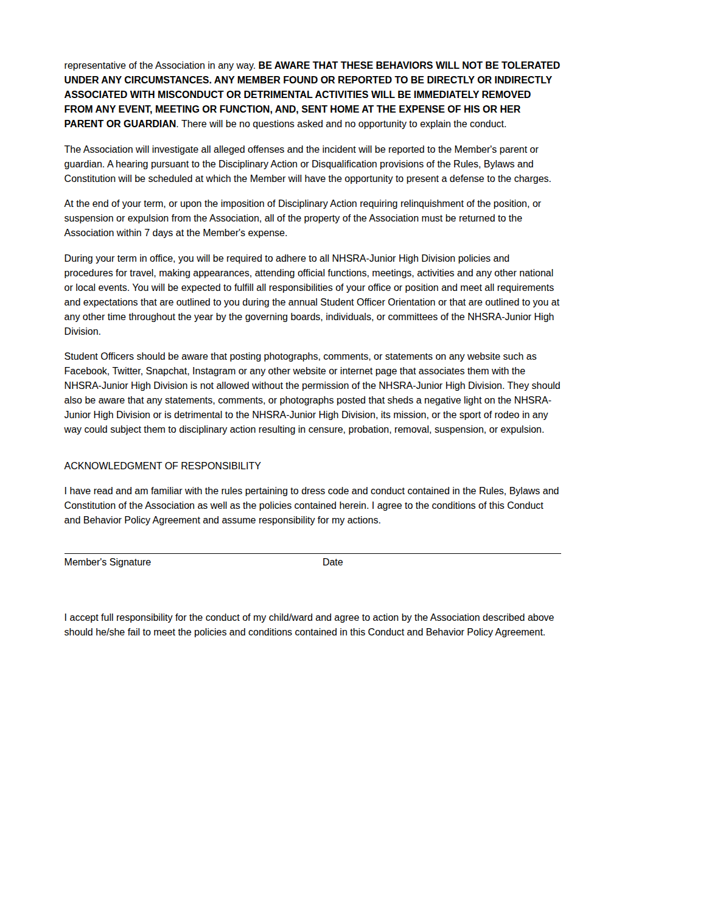representative of the Association in any way. BE AWARE THAT THESE BEHAVIORS WILL NOT BE TOLERATED UNDER ANY CIRCUMSTANCES. ANY MEMBER FOUND OR REPORTED TO BE DIRECTLY OR INDIRECTLY ASSOCIATED WITH MISCONDUCT OR DETRIMENTAL ACTIVITIES WILL BE IMMEDIATELY REMOVED FROM ANY EVENT, MEETING OR FUNCTION, AND, SENT HOME AT THE EXPENSE OF HIS OR HER PARENT OR GUARDIAN. There will be no questions asked and no opportunity to explain the conduct.
The Association will investigate all alleged offenses and the incident will be reported to the Member's parent or guardian. A hearing pursuant to the Disciplinary Action or Disqualification provisions of the Rules, Bylaws and Constitution will be scheduled at which the Member will have the opportunity to present a defense to the charges.
At the end of your term, or upon the imposition of Disciplinary Action requiring relinquishment of the position, or suspension or expulsion from the Association, all of the property of the Association must be returned to the Association within 7 days at the Member's expense.
During your term in office, you will be required to adhere to all NHSRA-Junior High Division policies and procedures for travel, making appearances, attending official functions, meetings, activities and any other national or local events. You will be expected to fulfill all responsibilities of your office or position and meet all requirements and expectations that are outlined to you during the annual Student Officer Orientation or that are outlined to you at any other time throughout the year by the governing boards, individuals, or committees of the NHSRA-Junior High Division.
Student Officers should be aware that posting photographs, comments, or statements on any website such as Facebook, Twitter, Snapchat, Instagram or any other website or internet page that associates them with the NHSRA-Junior High Division is not allowed without the permission of the NHSRA-Junior High Division. They should also be aware that any statements, comments, or photographs posted that sheds a negative light on the NHSRA-Junior High Division or is detrimental to the NHSRA-Junior High Division, its mission, or the sport of rodeo in any way could subject them to disciplinary action resulting in censure, probation, removal, suspension, or expulsion.
ACKNOWLEDGMENT OF RESPONSIBILITY
I have read and am familiar with the rules pertaining to dress code and conduct contained in the Rules, Bylaws and Constitution of the Association as well as the policies contained herein. I agree to the conditions of this Conduct and Behavior Policy Agreement and assume responsibility for my actions.
Member's Signature Date
I accept full responsibility for the conduct of my child/ward and agree to action by the Association described above should he/she fail to meet the policies and conditions contained in this Conduct and Behavior Policy Agreement.